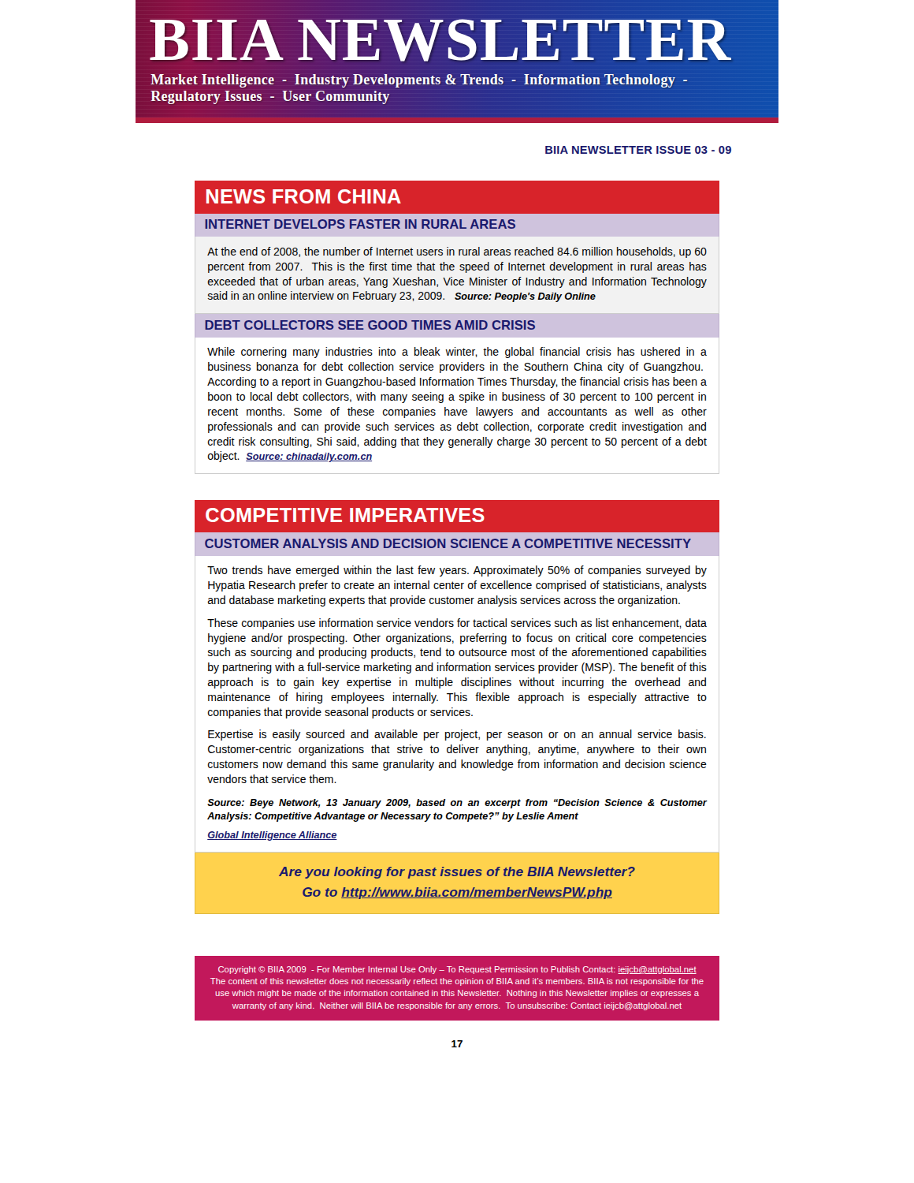BIIA NEWSLETTER
Market Intelligence - Industry Developments & Trends - Information Technology - Regulatory Issues - User Community
BIIA NEWSLETTER ISSUE 03 - 09
NEWS FROM CHINA
INTERNET DEVELOPS FASTER IN RURAL AREAS
At the end of 2008, the number of Internet users in rural areas reached 84.6 million households, up 60 percent from 2007. This is the first time that the speed of Internet development in rural areas has exceeded that of urban areas, Yang Xueshan, Vice Minister of Industry and Information Technology said in an online interview on February 23, 2009. Source: People's Daily Online
DEBT COLLECTORS SEE GOOD TIMES AMID CRISIS
While cornering many industries into a bleak winter, the global financial crisis has ushered in a business bonanza for debt collection service providers in the Southern China city of Guangzhou. According to a report in Guangzhou-based Information Times Thursday, the financial crisis has been a boon to local debt collectors, with many seeing a spike in business of 30 percent to 100 percent in recent months. Some of these companies have lawyers and accountants as well as other professionals and can provide such services as debt collection, corporate credit investigation and credit risk consulting, Shi said, adding that they generally charge 30 percent to 50 percent of a debt object. Source: chinadaily.com.cn
COMPETITIVE IMPERATIVES
CUSTOMER ANALYSIS AND DECISION SCIENCE A COMPETITIVE NECESSITY
Two trends have emerged within the last few years. Approximately 50% of companies surveyed by Hypatia Research prefer to create an internal center of excellence comprised of statisticians, analysts and database marketing experts that provide customer analysis services across the organization.
These companies use information service vendors for tactical services such as list enhancement, data hygiene and/or prospecting. Other organizations, preferring to focus on critical core competencies such as sourcing and producing products, tend to outsource most of the aforementioned capabilities by partnering with a full-service marketing and information services provider (MSP). The benefit of this approach is to gain key expertise in multiple disciplines without incurring the overhead and maintenance of hiring employees internally. This flexible approach is especially attractive to companies that provide seasonal products or services.
Expertise is easily sourced and available per project, per season or on an annual service basis. Customer-centric organizations that strive to deliver anything, anytime, anywhere to their own customers now demand this same granularity and knowledge from information and decision science vendors that service them.
Source: Beye Network, 13 January 2009, based on an excerpt from “Decision Science & Customer Analysis: Competitive Advantage or Necessary to Compete?” by Leslie Ament
Global Intelligence Alliance
Are you looking for past issues of the BIIA Newsletter?
Go to http://www.biia.com/memberNewsPW.php
Copyright © BIIA 2009 - For Member Internal Use Only – To Request Permission to Publish Contact: ieijcb@attglobal.net
The content of this newsletter does not necessarily reflect the opinion of BIIA and it’s members. BIIA is not responsible for the use which might be made of the information contained in this Newsletter. Nothing in this Newsletter implies or expresses a warranty of any kind. Neither will BIIA be responsible for any errors. To unsubscribe: Contact ieijcb@attglobal.net
17